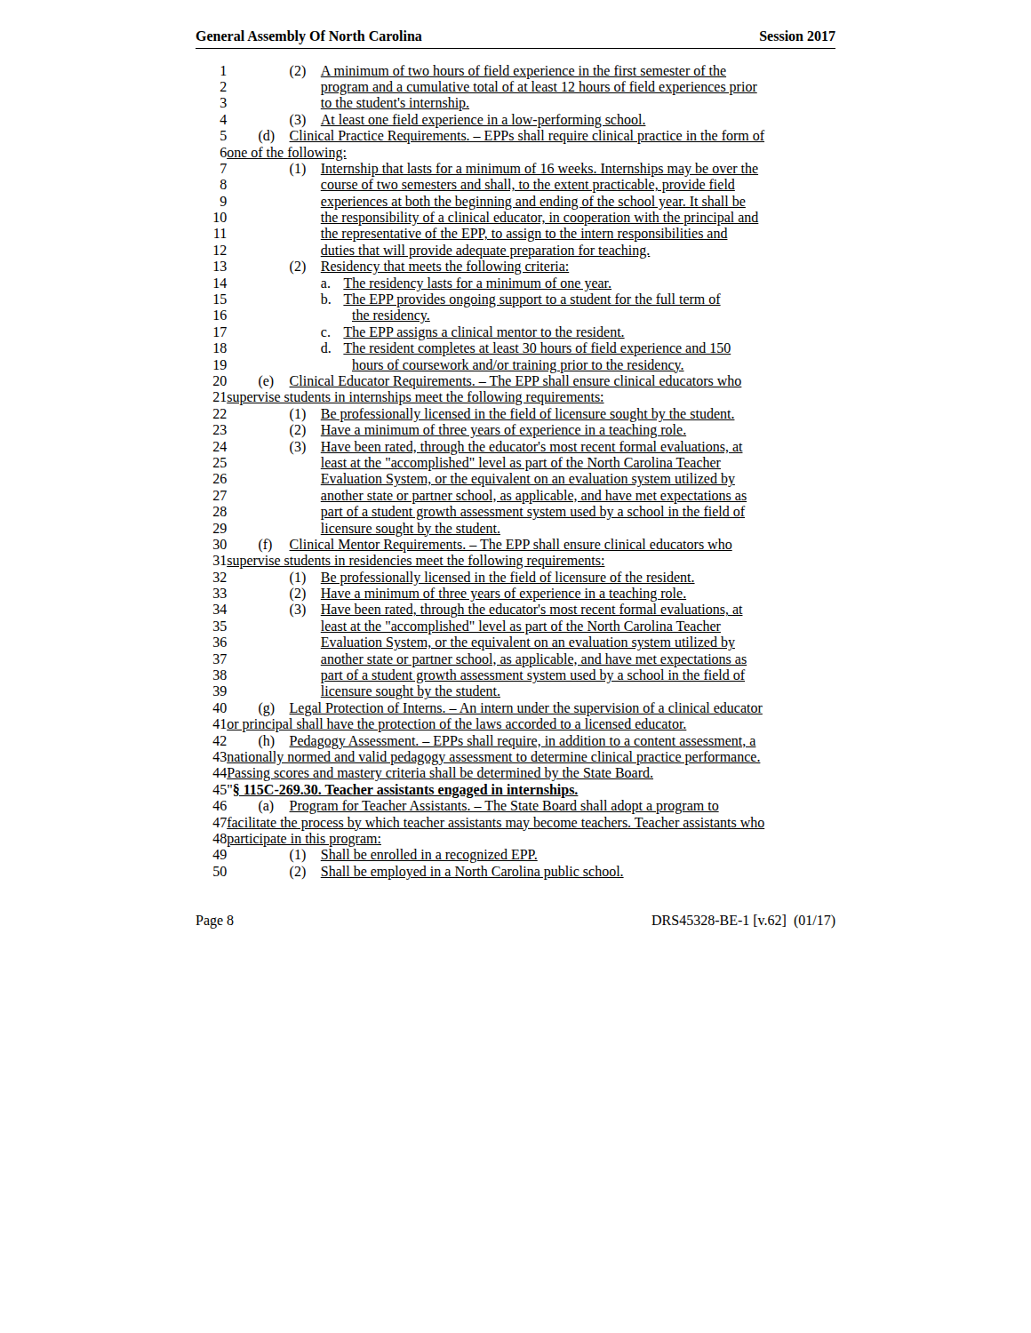General Assembly Of North Carolina
Session 2017
| 1 | (2) A minimum of two hours of field experience in the first semester of the |
| 2 | program and a cumulative total of at least 12 hours of field experiences prior |
| 3 | to the student's internship. |
| 4 | (3) At least one field experience in a low-performing school. |
| 5 | (d) Clinical Practice Requirements. – EPPs shall require clinical practice in the form of |
| 6 | one of the following: |
| 7 | (1) Internship that lasts for a minimum of 16 weeks. Internships may be over the |
| 8 | course of two semesters and shall, to the extent practicable, provide field |
| 9 | experiences at both the beginning and ending of the school year. It shall be |
| 10 | the responsibility of a clinical educator, in cooperation with the principal and |
| 11 | the representative of the EPP, to assign to the intern responsibilities and |
| 12 | duties that will provide adequate preparation for teaching. |
| 13 | (2) Residency that meets the following criteria: |
| 14 | a. The residency lasts for a minimum of one year. |
| 15 | b. The EPP provides ongoing support to a student for the full term of |
| 16 | the residency. |
| 17 | c. The EPP assigns a clinical mentor to the resident. |
| 18 | d. The resident completes at least 30 hours of field experience and 150 |
| 19 | hours of coursework and/or training prior to the residency. |
| 20 | (e) Clinical Educator Requirements. – The EPP shall ensure clinical educators who |
| 21 | supervise students in internships meet the following requirements: |
| 22 | (1) Be professionally licensed in the field of licensure sought by the student. |
| 23 | (2) Have a minimum of three years of experience in a teaching role. |
| 24 | (3) Have been rated, through the educator's most recent formal evaluations, at |
| 25 | least at the "accomplished" level as part of the North Carolina Teacher |
| 26 | Evaluation System, or the equivalent on an evaluation system utilized by |
| 27 | another state or partner school, as applicable, and have met expectations as |
| 28 | part of a student growth assessment system used by a school in the field of |
| 29 | licensure sought by the student. |
| 30 | (f) Clinical Mentor Requirements. – The EPP shall ensure clinical educators who |
| 31 | supervise students in residencies meet the following requirements: |
| 32 | (1) Be professionally licensed in the field of licensure of the resident. |
| 33 | (2) Have a minimum of three years of experience in a teaching role. |
| 34 | (3) Have been rated, through the educator's most recent formal evaluations, at |
| 35 | least at the "accomplished" level as part of the North Carolina Teacher |
| 36 | Evaluation System, or the equivalent on an evaluation system utilized by |
| 37 | another state or partner school, as applicable, and have met expectations as |
| 38 | part of a student growth assessment system used by a school in the field of |
| 39 | licensure sought by the student. |
| 40 | (g) Legal Protection of Interns. – An intern under the supervision of a clinical educator |
| 41 | or principal shall have the protection of the laws accorded to a licensed educator. |
| 42 | (h) Pedagogy Assessment. – EPPs shall require, in addition to a content assessment, a |
| 43 | nationally normed and valid pedagogy assessment to determine clinical practice performance. |
| 44 | Passing scores and mastery criteria shall be determined by the State Board. |
| 45 | " § 115C-269.30. Teacher assistants engaged in internships. |
| 46 | (a) Program for Teacher Assistants. – The State Board shall adopt a program to |
| 47 | facilitate the process by which teacher assistants may become teachers. Teacher assistants who |
| 48 | participate in this program: |
| 49 | (1) Shall be enrolled in a recognized EPP. |
| 50 | (2) Shall be employed in a North Carolina public school. |
Page 8
DRS45328-BE-1 [v.62] (01/17)